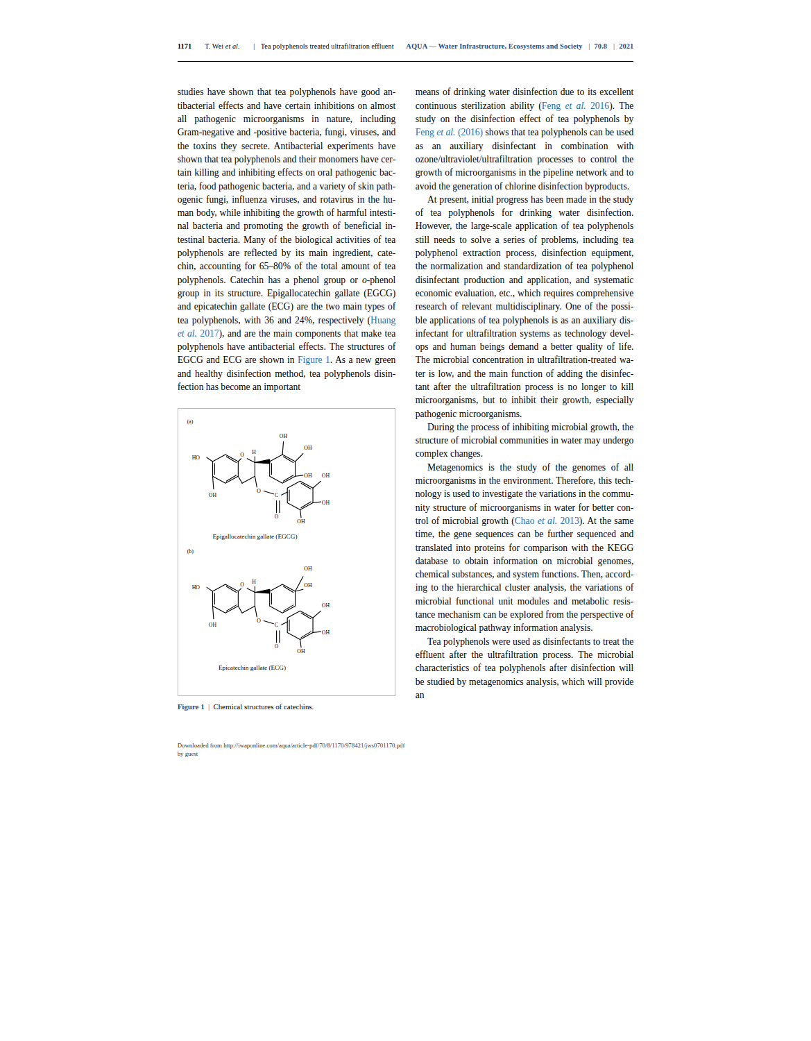1171 T. Wei et al. | Tea polyphenols treated ultrafiltration effluent AQUA — Water Infrastructure, Ecosystems and Society |70.8 |2021
studies have shown that tea polyphenols have good antibacterial effects and have certain inhibitions on almost all pathogenic microorganisms in nature, including Gram-negative and -positive bacteria, fungi, viruses, and the toxins they secrete. Antibacterial experiments have shown that tea polyphenols and their monomers have certain killing and inhibiting effects on oral pathogenic bacteria, food pathogenic bacteria, and a variety of skin pathogenic fungi, influenza viruses, and rotavirus in the human body, while inhibiting the growth of harmful intestinal bacteria and promoting the growth of beneficial intestinal bacteria. Many of the biological activities of tea polyphenols are reflected by its main ingredient, catechin, accounting for 65–80% of the total amount of tea polyphenols. Catechin has a phenol group or o-phenol group in its structure. Epigallocatechin gallate (EGCG) and epicatechin gallate (ECG) are the two main types of tea polyphenols, with 36 and 24%, respectively (Huang et al. 2017), and are the main components that make tea polyphenols have antibacterial effects. The structures of EGCG and ECG are shown in Figure 1. As a new green and healthy disinfection method, tea polyphenols disinfection has become an important
(a) HO OH O H OH OH OH O C O OH OH OH Epigallocatechin gallate (EGCG) (b) HO OH O H OH OH O C O OH OH OH Epicatechin gallate (ECG)
Figure 1|Chemical structures of catechins.
means of drinking water disinfection due to its excellent continuous sterilization ability (Feng et al. 2016). The study on the disinfection effect of tea polyphenols by Feng et al. (2016) shows that tea polyphenols can be used as an auxiliary disinfectant in combination with ozone/ultraviolet/ultrafiltration processes to control the growth of microorganisms in the pipeline network and to avoid the generation of chlorine disinfection byproducts.
At present, initial progress has been made in the study of tea polyphenols for drinking water disinfection. However, the large-scale application of tea polyphenols still needs to solve a series of problems, including tea polyphenol extraction process, disinfection equipment, the normalization and standardization of tea polyphenol disinfectant production and application, and systematic economic evaluation, etc., which requires comprehensive research of relevant multidisciplinary. One of the possible applications of tea polyphenols is as an auxiliary disinfectant for ultrafiltration systems as technology develops and human beings demand a better quality of life. The microbial concentration in ultrafiltration-treated water is low, and the main function of adding the disinfectant after the ultrafiltration process is no longer to kill microorganisms, but to inhibit their growth, especially pathogenic microorganisms.
During the process of inhibiting microbial growth, the structure of microbial communities in water may undergo complex changes.
Metagenomics is the study of the genomes of all microorganisms in the environment. Therefore, this technology is used to investigate the variations in the community structure of microorganisms in water for better control of microbial growth (Chao et al. 2013). At the same time, the gene sequences can be further sequenced and translated into proteins for comparison with the KEGG database to obtain information on microbial genomes, chemical substances, and system functions. Then, according to the hierarchical cluster analysis, the variations of microbial functional unit modules and metabolic resistance mechanism can be explored from the perspective of macrobiological pathway information analysis.
Tea polyphenols were used as disinfectants to treat the effluent after the ultrafiltration process. The microbial characteristics of tea polyphenols after disinfection will be studied by metagenomics analysis, which will provide an
Downloaded from http://iwaponline.com/aqua/article-pdf/70/8/1170/978421/jws0701170.pdf
by guest